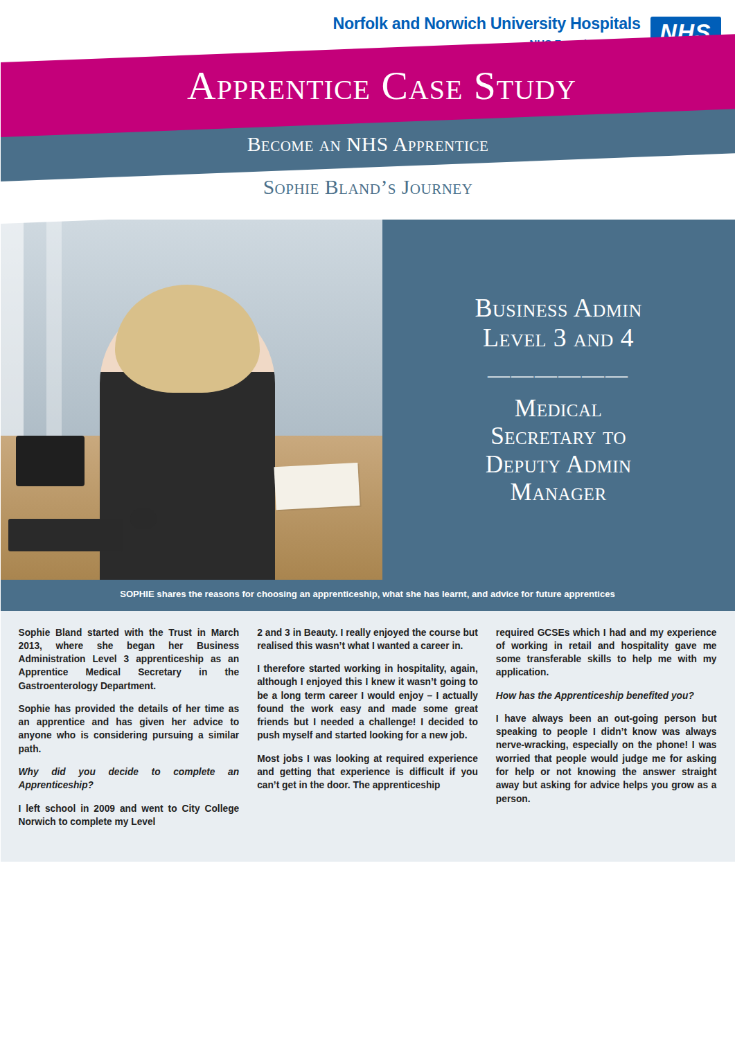Norfolk and Norwich University Hospitals
NHS Foundation Trust
NHS
Apprentice Case Study
Become an NHS Apprentice
Sophie Bland’s Journey
Sophie Bland at her desk
Business Admin
Level 3 and 4
——————
Medical
Secretary to
Deputy Admin
Manager
SOPHIE shares the reasons for choosing an apprenticeship, what she has learnt, and advice for future apprentices
Sophie Bland started with the Trust in March 2013, where she began her Business Administration Level 3 apprenticeship as an Apprentice Medical Secretary in the Gastroenterology Department.
Sophie has provided the details of her time as an apprentice and has given her advice to anyone who is considering pursuing a similar path.
Why did you decide to complete an Apprenticeship?
I left school in 2009 and went to City College Norwich to complete my Level
2 and 3 in Beauty. I really enjoyed the course but realised this wasn’t what I wanted a career in.
I therefore started working in hospitality, again, although I enjoyed this I knew it wasn’t going to be a long term career I would enjoy – I actually found the work easy and made some great friends but I needed a challenge! I decided to push myself and started looking for a new job.
Most jobs I was looking at required experience and getting that experience is difficult if you can’t get in the door. The apprenticeship
required GCSEs which I had and my experience of working in retail and hospitality gave me some transferable skills to help me with my application.
How has the Apprenticeship benefited you?
I have always been an out-going person but speaking to people I didn’t know was always nerve-wracking, especially on the phone! I was worried that people would judge me for asking for help or not knowing the answer straight away but asking for advice helps you grow as a person.